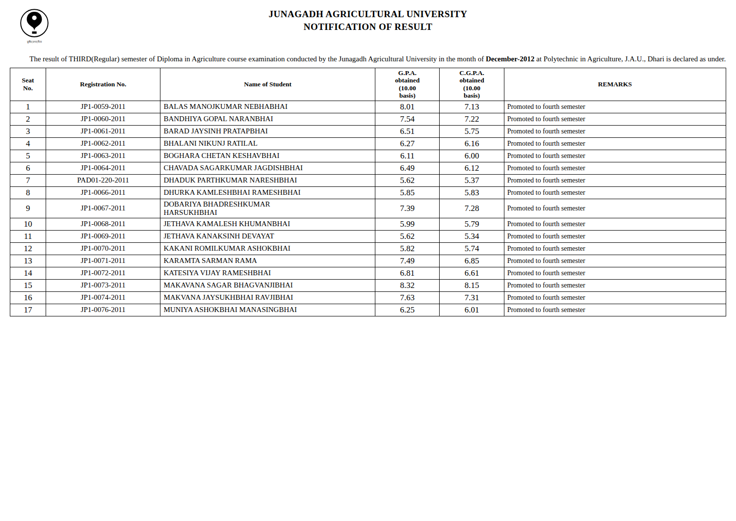कृषिर् जगत् पिता
JUNAGADH AGRICULTURAL UNIVERSITY
NOTIFICATION OF RESULT
The result of THIRD(Regular) semester of Diploma in Agriculture course examination conducted by the Junagadh Agricultural University in the month of December-2012 at Polytechnic in Agriculture, J.A.U., Dhari is declared as under.
| Seat No. | Registration No. | Name of Student | G.P.A. obtained (10.00 basis) | C.G.P.A. obtained (10.00 basis) | REMARKS |
| --- | --- | --- | --- | --- | --- |
| 1 | JP1-0059-2011 | BALAS MANOJKUMAR NEBHABHAI | 8.01 | 7.13 | Promoted to fourth semester |
| 2 | JP1-0060-2011 | BANDHIYA GOPAL NARANBHAI | 7.54 | 7.22 | Promoted to fourth semester |
| 3 | JP1-0061-2011 | BARAD JAYSINH PRATAPBHAI | 6.51 | 5.75 | Promoted to fourth semester |
| 4 | JP1-0062-2011 | BHALANI NIKUNJ RATILAL | 6.27 | 6.16 | Promoted to fourth semester |
| 5 | JP1-0063-2011 | BOGHARA CHETAN KESHAVBHAI | 6.11 | 6.00 | Promoted to fourth semester |
| 6 | JP1-0064-2011 | CHAVADA SAGARKUMAR JAGDISHBHAI | 6.49 | 6.12 | Promoted to fourth semester |
| 7 | PAD01-220-2011 | DHADUK PARTHKUMAR NARESHBHAI | 5.62 | 5.37 | Promoted to fourth semester |
| 8 | JP1-0066-2011 | DHURKA KAMLESHBHAI RAMESHBHAI | 5.85 | 5.83 | Promoted to fourth semester |
| 9 | JP1-0067-2011 | DOBARIYA BHADRESHKUMAR HARSUKHBHAI | 7.39 | 7.28 | Promoted to fourth semester |
| 10 | JP1-0068-2011 | JETHAVA KAMALESH KHUMANBHAI | 5.99 | 5.79 | Promoted to fourth semester |
| 11 | JP1-0069-2011 | JETHAVA KANAKSINH DEVAYAT | 5.62 | 5.34 | Promoted to fourth semester |
| 12 | JP1-0070-2011 | KAKANI ROMILKUMAR ASHOKBHAI | 5.82 | 5.74 | Promoted to fourth semester |
| 13 | JP1-0071-2011 | KARAMTA SARMAN RAMA | 7.49 | 6.85 | Promoted to fourth semester |
| 14 | JP1-0072-2011 | KATESIYA VIJAY RAMESHBHAI | 6.81 | 6.61 | Promoted to fourth semester |
| 15 | JP1-0073-2011 | MAKAVANA SAGAR BHAGVANJIBHAI | 8.32 | 8.15 | Promoted to fourth semester |
| 16 | JP1-0074-2011 | MAKVANA JAYSUKHBHAI RAVJIBHAI | 7.63 | 7.31 | Promoted to fourth semester |
| 17 | JP1-0076-2011 | MUNIYA ASHOKBHAI MANASINGBHAI | 6.25 | 6.01 | Promoted to fourth semester |